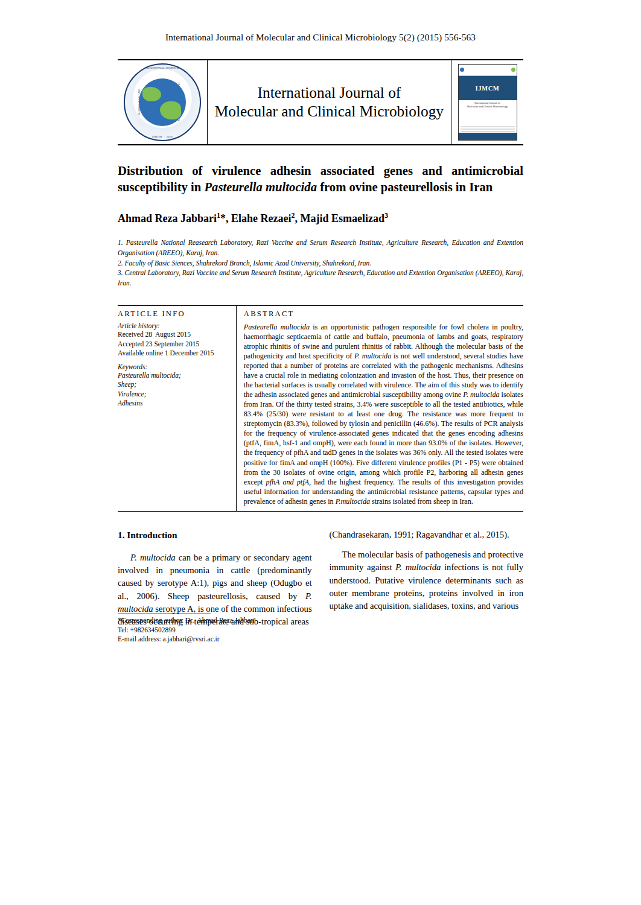International Journal of Molecular and Clinical Microbiology 5(2) (2015) 556-563
INTERNATIONAL JOURNAL OF IJMCM · 2010 MOLECULAR AND CLINICAL MICROBIOLOGY
International Journal of
Molecular and Clinical Microbiology
IJMCM
International Journal of
Molecular and Clinical Microbiology
Distribution of virulence adhesin associated genes and antimicrobial susceptibility in Pasteurella multocida from ovine pasteurellosis in Iran
Ahmad Reza Jabbari1*, Elahe Rezaei2, Majid Esmaelizad3
1. Pasteurella National Reasearch Laboratory, Razi Vaccine and Serum Research Institute, Agriculture Research, Education and Extention Organisation (AREEO), Karaj, Iran.
2. Faculty of Basic Siences, Shahrekord Branch, Islamic Azad University, Shahrekord, Iran.
3. Central Laboratory, Razi Vaccine and Serum Research Institute, Agriculture Research, Education and Extention Organisation (AREEO), Karaj, Iran.
ARTICLE INFO
Article history:
Received 28 August 2015
Accepted 23 September 2015
Available online 1 December 2015
Keywords:
Pasteurella multocida;
Sheep;
Virulence;
Adhesins
ABSTRACT
Pasteurella multocida is an opportunistic pathogen responsible for fowl cholera in poultry, haemorrhagic septicaemia of cattle and buffalo, pneumonia of lambs and goats, respiratory atrophic rhinitis of swine and purulent rhinitis of rabbit. Although the molecular basis of the pathogenicity and host specificity of P. multocida is not well understood, several studies have reported that a number of proteins are correlated with the pathogenic mechanisms. Adhesins have a crucial role in mediating colonization and invasion of the host. Thus, their presence on the bacterial surfaces is usually correlated with virulence. The aim of this study was to identify the adhesin associated genes and antimicrobial susceptibility among ovine P. multocida isolates from Iran. Of the thirty tested strains, 3.4% were susceptible to all the tested antibiotics, while 83.4% (25/30) were resistant to at least one drug. The resistance was more frequent to streptomycin (83.3%), followed by tylosin and penicillin (46.6%). The results of PCR analysis for the frequency of virulence-associated genes indicated that the genes encoding adhesins (ptfA, fimA, hsf-1 and ompH), were each found in more than 93.0% of the isolates. However, the frequency of pfhA and tadD genes in the isolates was 36% only. All the tested isolates were positive for fimA and ompH (100%). Five different virulence profiles (P1 - P5) were obtained from the 30 isolates of ovine origin, among which profile P2, harboring all adhesin genes except pfhA and ptfA, had the highest frequency. The results of this investigation provides useful information for understanding the antimicrobial resistance patterns, capsular types and prevalence of adhesin genes in P.multocida strains isolated from sheep in Iran.
1. Introduction
P. multocida can be a primary or secondary agent involved in pneumonia in cattle (predominantly caused by serotype A:1), pigs and sheep (Odugbo et al., 2006). Sheep pasteurellosis, caused by P. multocida serotype A, is one of the common infectious diseases occurring in temperate and sub-tropical areas
(Chandrasekaran, 1991; Ragavandhar et al., 2015).
The molecular basis of pathogenesis and protective immunity against P. multocida infections is not fully understood. Putative virulence determinants such as outer membrane proteins, proteins involved in iron uptake and acquisition, sialidases, toxins, and various
*Corresponding author: Dr. Ahmad Reza Jabbari
Tel: +982634502899
E-mail address: a.jabbari@rvsri.ac.ir